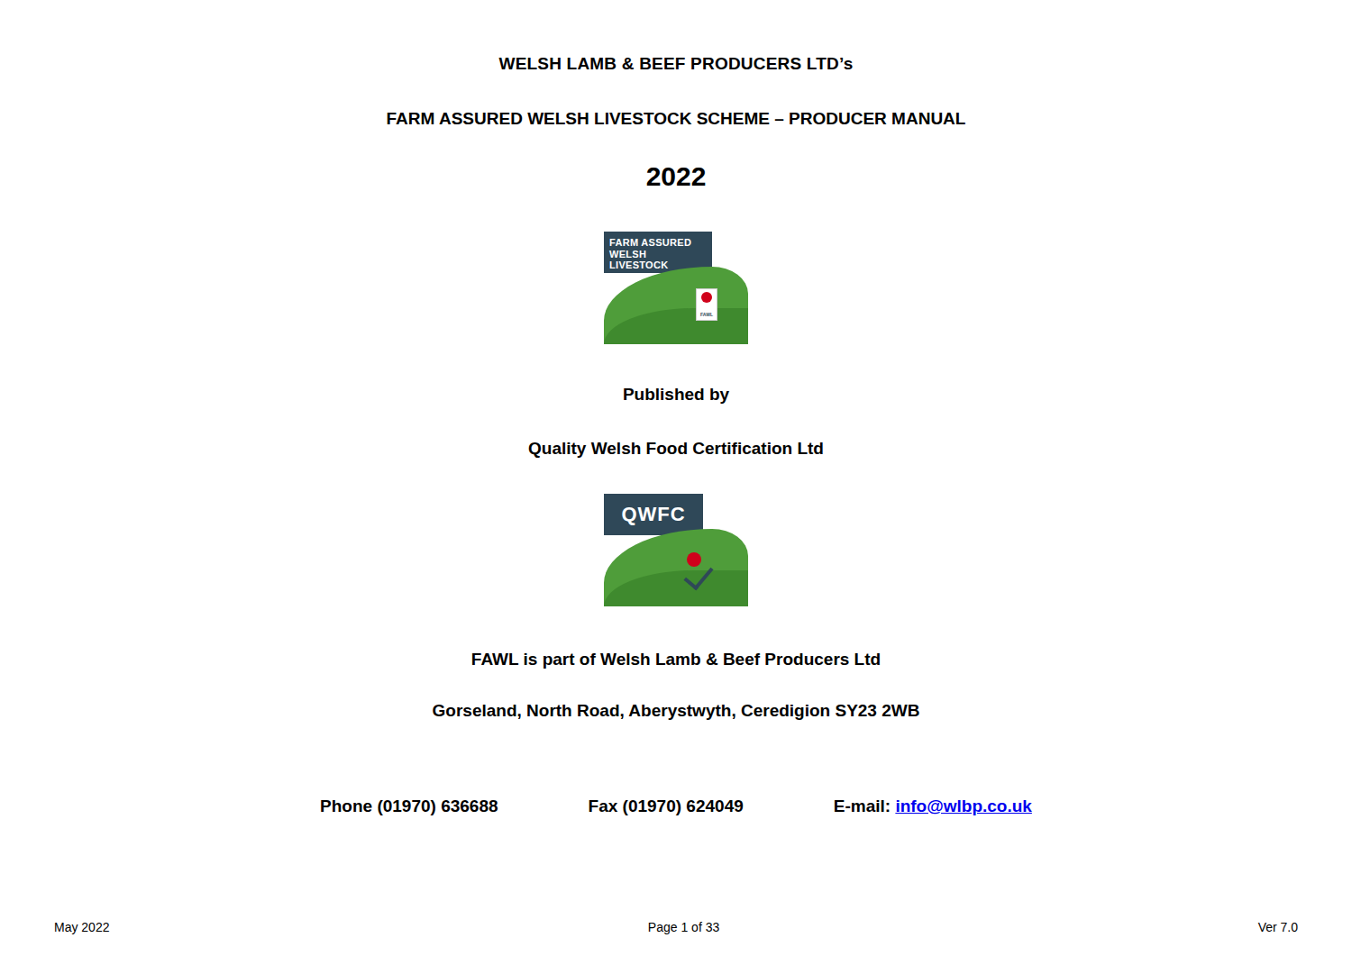WELSH LAMB & BEEF PRODUCERS LTD’s
FARM ASSURED WELSH LIVESTOCK SCHEME – PRODUCER MANUAL
2022
FARM ASSURED
WELSH LIVESTOCK
FAWL
Published by
Quality Welsh Food Certification Ltd
QWFC
FAWL is part of Welsh Lamb & Beef Producers Ltd
Gorseland, North Road, Aberystwyth, Ceredigion SY23 2WB
Phone (01970) 636688 Fax (01970) 624049 E-mail: info@wlbp.co.uk
May 2022 Page 1 of 33 Ver 7.0